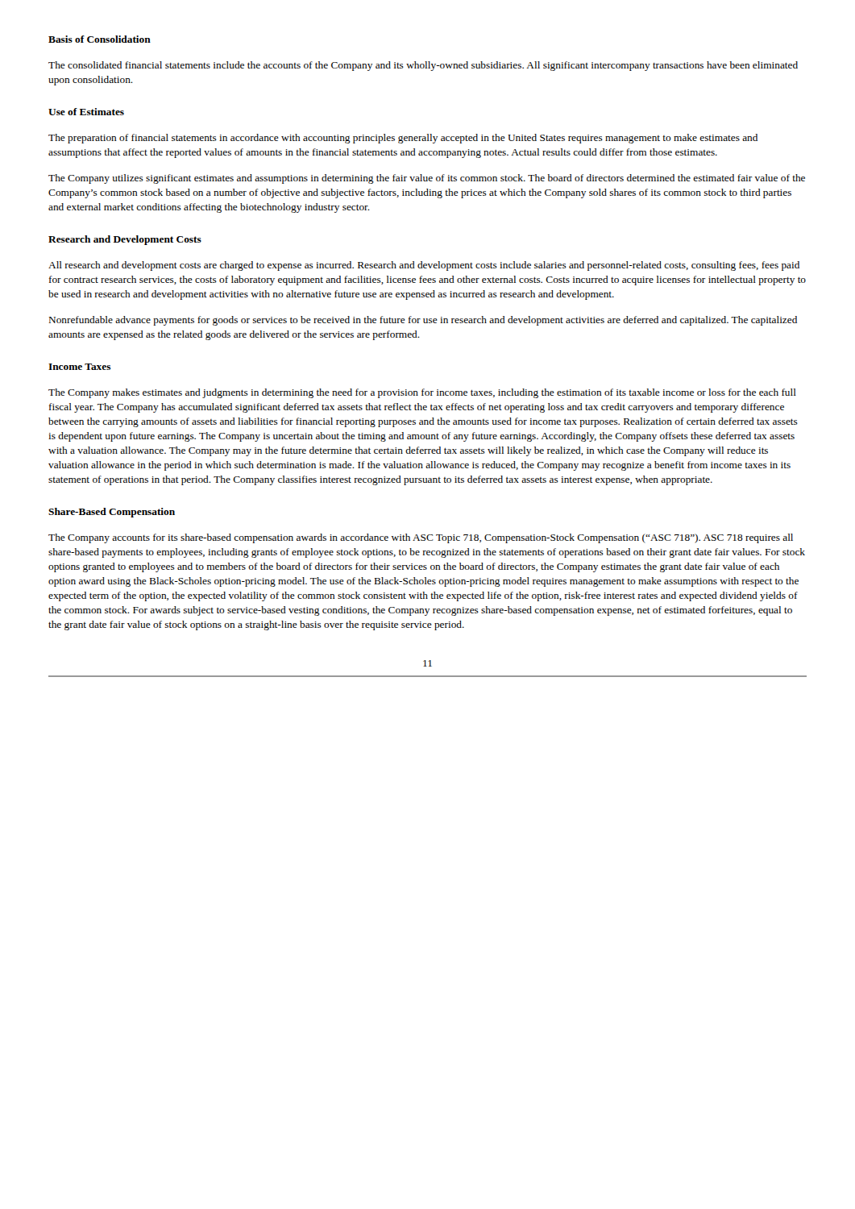Basis of Consolidation
The consolidated financial statements include the accounts of the Company and its wholly-owned subsidiaries. All significant intercompany transactions have been eliminated upon consolidation.
Use of Estimates
The preparation of financial statements in accordance with accounting principles generally accepted in the United States requires management to make estimates and assumptions that affect the reported values of amounts in the financial statements and accompanying notes. Actual results could differ from those estimates.
The Company utilizes significant estimates and assumptions in determining the fair value of its common stock. The board of directors determined the estimated fair value of the Company’s common stock based on a number of objective and subjective factors, including the prices at which the Company sold shares of its common stock to third parties and external market conditions affecting the biotechnology industry sector.
Research and Development Costs
All research and development costs are charged to expense as incurred. Research and development costs include salaries and personnel-related costs, consulting fees, fees paid for contract research services, the costs of laboratory equipment and facilities, license fees and other external costs. Costs incurred to acquire licenses for intellectual property to be used in research and development activities with no alternative future use are expensed as incurred as research and development.
Nonrefundable advance payments for goods or services to be received in the future for use in research and development activities are deferred and capitalized. The capitalized amounts are expensed as the related goods are delivered or the services are performed.
Income Taxes
The Company makes estimates and judgments in determining the need for a provision for income taxes, including the estimation of its taxable income or loss for the each full fiscal year. The Company has accumulated significant deferred tax assets that reflect the tax effects of net operating loss and tax credit carryovers and temporary difference between the carrying amounts of assets and liabilities for financial reporting purposes and the amounts used for income tax purposes. Realization of certain deferred tax assets is dependent upon future earnings. The Company is uncertain about the timing and amount of any future earnings. Accordingly, the Company offsets these deferred tax assets with a valuation allowance. The Company may in the future determine that certain deferred tax assets will likely be realized, in which case the Company will reduce its valuation allowance in the period in which such determination is made. If the valuation allowance is reduced, the Company may recognize a benefit from income taxes in its statement of operations in that period. The Company classifies interest recognized pursuant to its deferred tax assets as interest expense, when appropriate.
Share-Based Compensation
The Company accounts for its share-based compensation awards in accordance with ASC Topic 718, Compensation-Stock Compensation (“ASC 718”). ASC 718 requires all share-based payments to employees, including grants of employee stock options, to be recognized in the statements of operations based on their grant date fair values. For stock options granted to employees and to members of the board of directors for their services on the board of directors, the Company estimates the grant date fair value of each option award using the Black-Scholes option-pricing model. The use of the Black-Scholes option-pricing model requires management to make assumptions with respect to the expected term of the option, the expected volatility of the common stock consistent with the expected life of the option, risk-free interest rates and expected dividend yields of the common stock. For awards subject to service-based vesting conditions, the Company recognizes share-based compensation expense, net of estimated forfeitures, equal to the grant date fair value of stock options on a straight-line basis over the requisite service period.
11